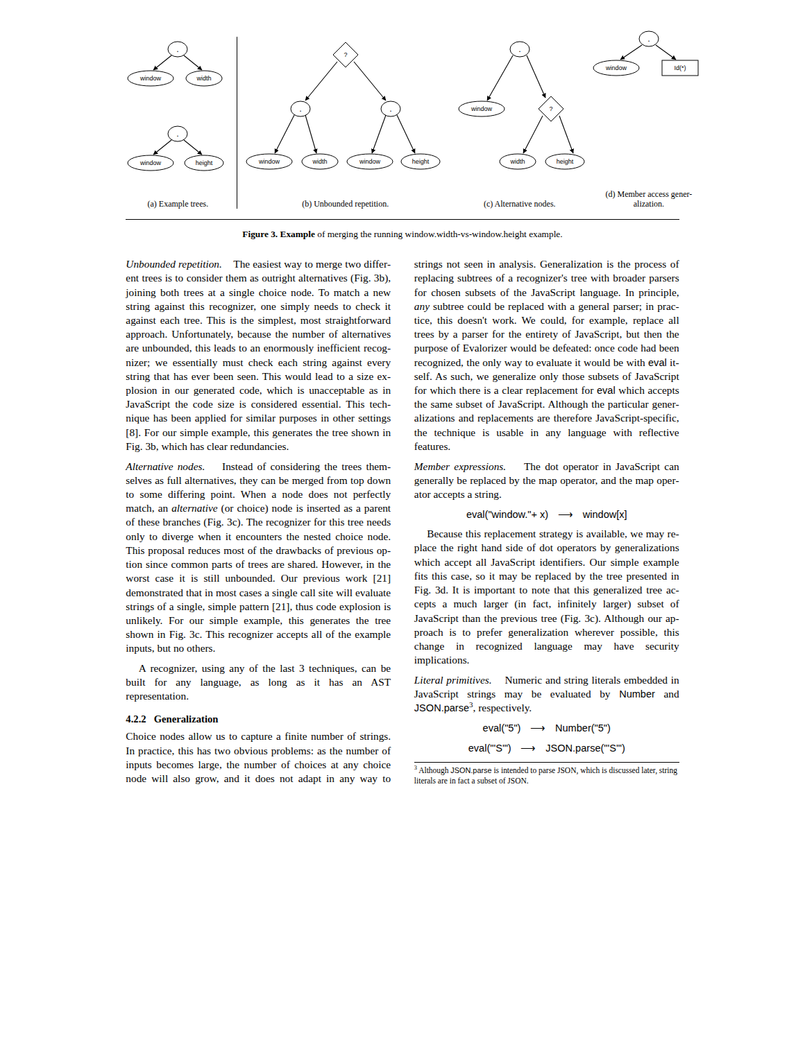. window width . window height
(a) Example trees.
? . . window width window height
(b) Unbounded repetition.
. window ? width height
(c) Alternative nodes.
. window Id(*)
(d) Member access gener-
alization.
Figure 3. Example of merging the running window.width-vs-window.height example.
Unbounded repetition. The easiest way to merge two different trees is to consider them as outright alternatives (Fig. 3b), joining both trees at a single choice node. To match a new string against this recognizer, one simply needs to check it against each tree. This is the simplest, most straightforward approach. Unfortunately, because the number of alternatives are unbounded, this leads to an enormously inefficient recognizer; we essentially must check each string against every string that has ever been seen. This would lead to a size explosion in our generated code, which is unacceptable as in JavaScript the code size is considered essential. This technique has been applied for similar purposes in other settings [8]. For our simple example, this generates the tree shown in Fig. 3b, which has clear redundancies.
Alternative nodes. Instead of considering the trees themselves as full alternatives, they can be merged from top down to some differing point. When a node does not perfectly match, an alternative (or choice) node is inserted as a parent of these branches (Fig. 3c). The recognizer for this tree needs only to diverge when it encounters the nested choice node. This proposal reduces most of the drawbacks of previous option since common parts of trees are shared. However, in the worst case it is still unbounded. Our previous work [21] demonstrated that in most cases a single call site will evaluate strings of a single, simple pattern [21], thus code explosion is unlikely. For our simple example, this generates the tree shown in Fig. 3c. This recognizer accepts all of the example inputs, but no others.
A recognizer, using any of the last 3 techniques, can be built for any language, as long as it has an AST representation.
4.2.2 Generalization
Choice nodes allow us to capture a finite number of strings. In practice, this has two obvious problems: as the number of inputs becomes large, the number of choices at any choice node will also grow, and it does not adapt in any way to strings not seen in analysis. Generalization is the process of replacing subtrees of a recognizer's tree with broader parsers for chosen subsets of the JavaScript language. In principle, any subtree could be replaced with a general parser; in practice, this doesn't work. We could, for example, replace all trees by a parser for the entirety of JavaScript, but then the purpose of Evalorizer would be defeated: once code had been recognized, the only way to evaluate it would be with eval itself. As such, we generalize only those subsets of JavaScript for which there is a clear replacement for eval which accepts the same subset of JavaScript. Although the particular generalizations and replacements are therefore JavaScript-specific, the technique is usable in any language with reflective features.
Member expressions. The dot operator in JavaScript can generally be replaced by the map operator, and the map operator accepts a string.
eval("window."+ x)⟶window[x]
Because this replacement strategy is available, we may replace the right hand side of dot operators by generalizations which accept all JavaScript identifiers. Our simple example fits this case, so it may be replaced by the tree presented in Fig. 3d. It is important to note that this generalized tree accepts a much larger (in fact, infinitely larger) subset of JavaScript than the previous tree (Fig. 3c). Although our approach is to prefer generalization wherever possible, this change in recognized language may have security implications.
Literal primitives. Numeric and string literals embedded in JavaScript strings may be evaluated by Number and JSON.parse3, respectively.
eval("5")⟶Number("5")
eval("'S'")⟶JSON.parse("'S'")
3 Although JSON.parse is intended to parse JSON, which is discussed later, string literals are in fact a subset of JSON.